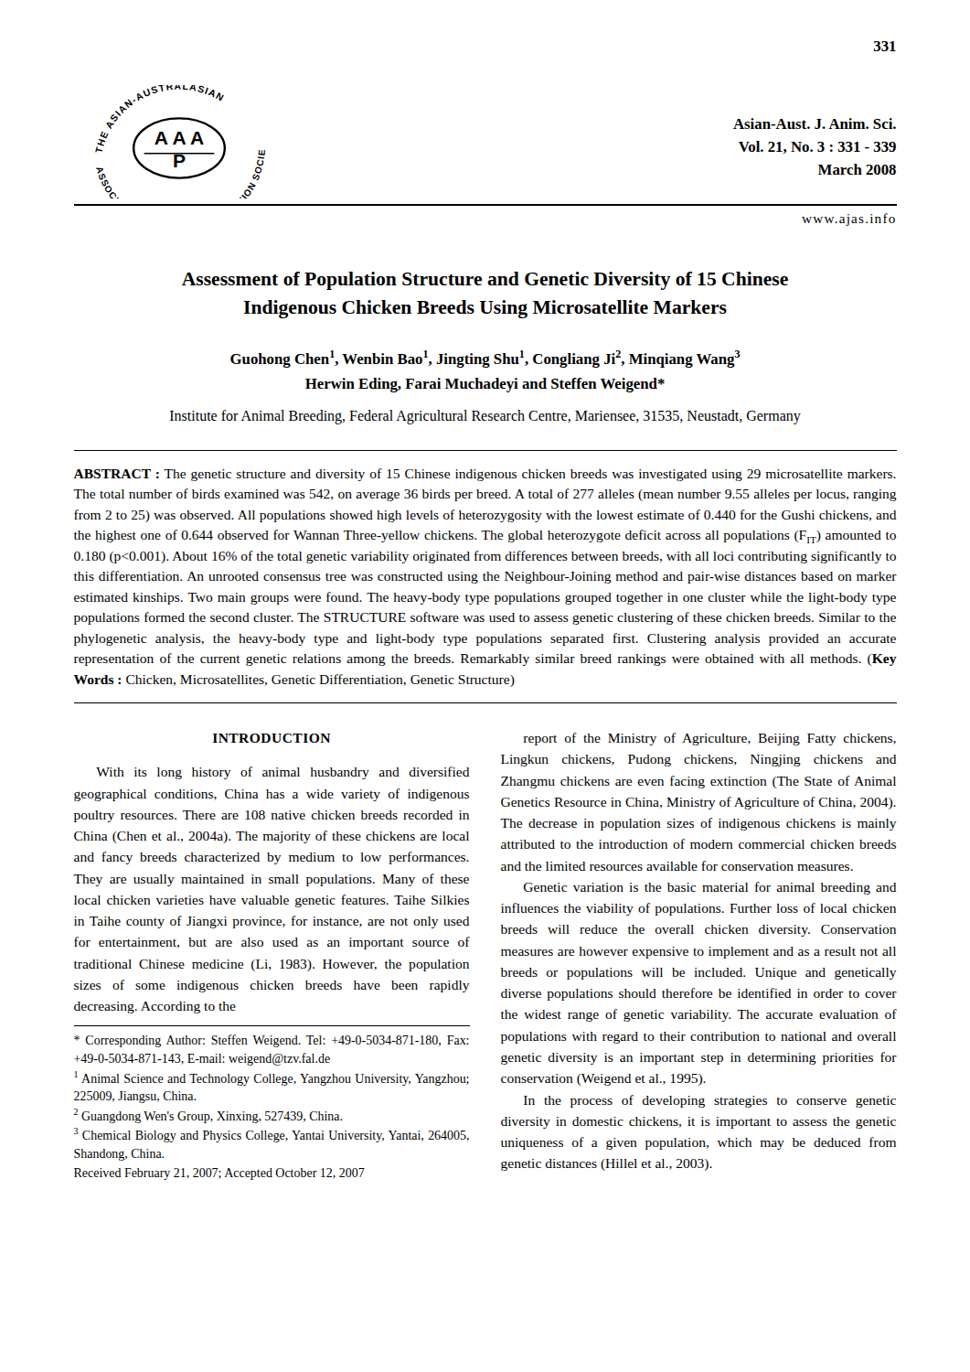331
THE ASIAN-AUSTRALASIAN ASSOCIATION OF ANIMAL PRODUCTION SOCIETIES A A A P
Asian-Aust. J. Anim. Sci.
Vol. 21, No. 3 : 331 - 339
March 2008
www.ajas.info
Assessment of Population Structure and Genetic Diversity of 15 Chinese
Indigenous Chicken Breeds Using Microsatellite Markers
Guohong Chen1, Wenbin Bao1, Jingting Shu1, Congliang Ji2, Minqiang Wang3
Herwin Eding, Farai Muchadeyi and Steffen Weigend*
Institute for Animal Breeding, Federal Agricultural Research Centre, Mariensee, 31535, Neustadt, Germany
ABSTRACT : The genetic structure and diversity of 15 Chinese indigenous chicken breeds was investigated using 29 microsatellite markers. The total number of birds examined was 542, on average 36 birds per breed. A total of 277 alleles (mean number 9.55 alleles per locus, ranging from 2 to 25) was observed. All populations showed high levels of heterozygosity with the lowest estimate of 0.440 for the Gushi chickens, and the highest one of 0.644 observed for Wannan Three-yellow chickens. The global heterozygote deficit across all populations (FIT) amounted to 0.180 (p<0.001). About 16% of the total genetic variability originated from differences between breeds, with all loci contributing significantly to this differentiation. An unrooted consensus tree was constructed using the Neighbour-Joining method and pair-wise distances based on marker estimated kinships. Two main groups were found. The heavy-body type populations grouped together in one cluster while the light-body type populations formed the second cluster. The STRUCTURE software was used to assess genetic clustering of these chicken breeds. Similar to the phylogenetic analysis, the heavy-body type and light-body type populations separated first. Clustering analysis provided an accurate representation of the current genetic relations among the breeds. Remarkably similar breed rankings were obtained with all methods. (Key Words : Chicken, Microsatellites, Genetic Differentiation, Genetic Structure)
INTRODUCTION
With its long history of animal husbandry and diversified geographical conditions, China has a wide variety of indigenous poultry resources. There are 108 native chicken breeds recorded in China (Chen et al., 2004a). The majority of these chickens are local and fancy breeds characterized by medium to low performances. They are usually maintained in small populations. Many of these local chicken varieties have valuable genetic features. Taihe Silkies in Taihe county of Jiangxi province, for instance, are not only used for entertainment, but are also used as an important source of traditional Chinese medicine (Li, 1983). However, the population sizes of some indigenous chicken breeds have been rapidly decreasing. According to the
* Corresponding Author: Steffen Weigend. Tel: +49-0-5034-871-180, Fax: +49-0-5034-871-143, E-mail: weigend@tzv.fal.de
1 Animal Science and Technology College, Yangzhou University, Yangzhou; 225009, Jiangsu, China.
2 Guangdong Wen's Group, Xinxing, 527439, China.
3 Chemical Biology and Physics College, Yantai University, Yantai, 264005, Shandong, China.
Received February 21, 2007; Accepted October 12, 2007
report of the Ministry of Agriculture, Beijing Fatty chickens, Lingkun chickens, Pudong chickens, Ningjing chickens and Zhangmu chickens are even facing extinction (The State of Animal Genetics Resource in China, Ministry of Agriculture of China, 2004). The decrease in population sizes of indigenous chickens is mainly attributed to the introduction of modern commercial chicken breeds and the limited resources available for conservation measures.
Genetic variation is the basic material for animal breeding and influences the viability of populations. Further loss of local chicken breeds will reduce the overall chicken diversity. Conservation measures are however expensive to implement and as a result not all breeds or populations will be included. Unique and genetically diverse populations should therefore be identified in order to cover the widest range of genetic variability. The accurate evaluation of populations with regard to their contribution to national and overall genetic diversity is an important step in determining priorities for conservation (Weigend et al., 1995).
In the process of developing strategies to conserve genetic diversity in domestic chickens, it is important to assess the genetic uniqueness of a given population, which may be deduced from genetic distances (Hillel et al., 2003).